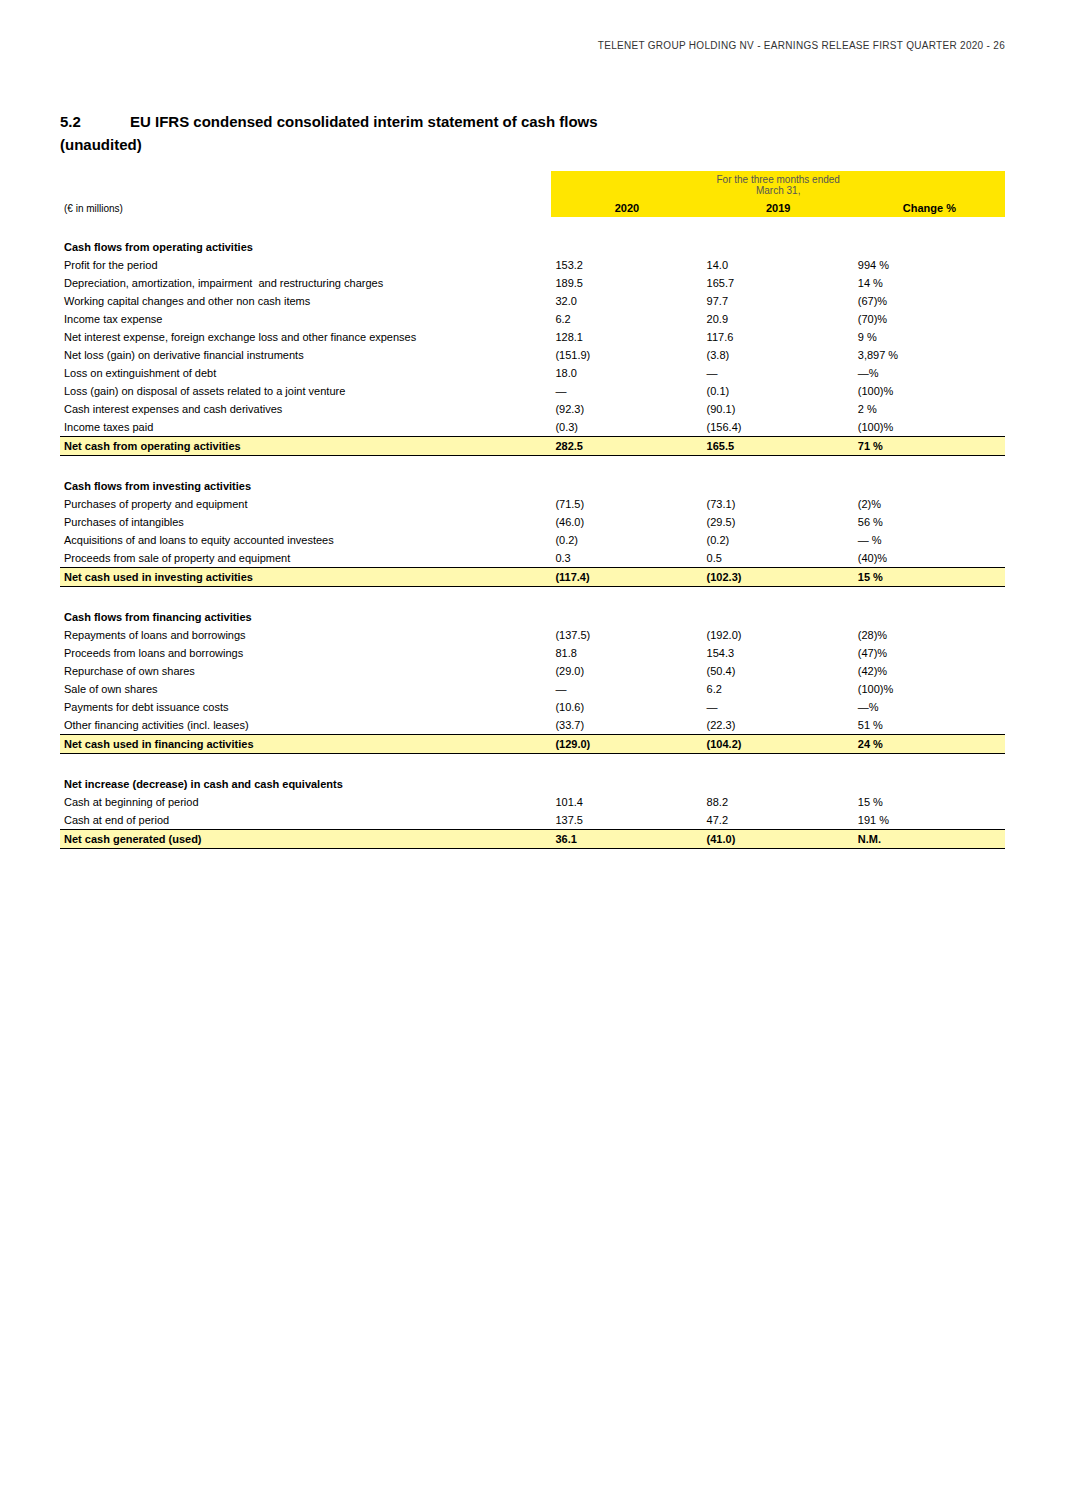TELENET GROUP HOLDING NV - EARNINGS RELEASE FIRST QUARTER 2020 - 26
5.2 EU IFRS condensed consolidated interim statement of cash flows
(unaudited)
| (€ in millions) | For the three months ended March 31, |
| --- | --- |
| 2020 | 2019 | Change % |
| Cash flows from operating activities | | | |
| Profit for the period | 153.2 | 14.0 | 994 % |
| Depreciation, amortization, impairment and restructuring charges | 189.5 | 165.7 | 14 % |
| Working capital changes and other non cash items | 32.0 | 97.7 | (67)% |
| Income tax expense | 6.2 | 20.9 | (70)% |
| Net interest expense, foreign exchange loss and other finance expenses | 128.1 | 117.6 | 9 % |
| Net loss (gain) on derivative financial instruments | (151.9) | (3.8) | 3,897 % |
| Loss on extinguishment of debt | 18.0 | — | —% |
| Loss (gain) on disposal of assets related to a joint venture | — | (0.1) | (100)% |
| Cash interest expenses and cash derivatives | (92.3) | (90.1) | 2 % |
| Income taxes paid | (0.3) | (156.4) | (100)% |
| Net cash from operating activities | 282.5 | 165.5 | 71 % |
| Cash flows from investing activities | | | |
| Purchases of property and equipment | (71.5) | (73.1) | (2)% |
| Purchases of intangibles | (46.0) | (29.5) | 56 % |
| Acquisitions of and loans to equity accounted investees | (0.2) | (0.2) | — % |
| Proceeds from sale of property and equipment | 0.3 | 0.5 | (40)% |
| Net cash used in investing activities | (117.4) | (102.3) | 15 % |
| Cash flows from financing activities | | | |
| Repayments of loans and borrowings | (137.5) | (192.0) | (28)% |
| Proceeds from loans and borrowings | 81.8 | 154.3 | (47)% |
| Repurchase of own shares | (29.0) | (50.4) | (42)% |
| Sale of own shares | — | 6.2 | (100)% |
| Payments for debt issuance costs | (10.6) | — | —% |
| Other financing activities (incl. leases) | (33.7) | (22.3) | 51 % |
| Net cash used in financing activities | (129.0) | (104.2) | 24 % |
| Net increase (decrease) in cash and cash equivalents | | | |
| Cash at beginning of period | 101.4 | 88.2 | 15 % |
| Cash at end of period | 137.5 | 47.2 | 191 % |
| Net cash generated (used) | 36.1 | (41.0) | N.M. |